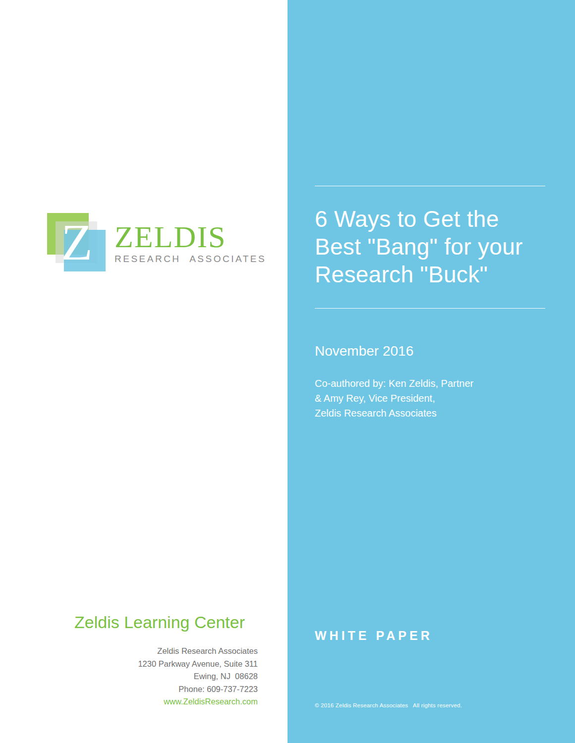Z
ZELDIS
Research Associates
Zeldis Learning Center
Zeldis Research Associates
1230 Parkway Avenue, Suite 311
Ewing, NJ 08628
Phone: 609-737-7223
www.ZeldisResearch.com
6 Ways to Get the Best "Bang" for your Research "Buck"
November 2016
Co-authored by: Ken Zeldis, Partner
& Amy Rey, Vice President,
Zeldis Research Associates
WHITE PAPER
© 2016 Zeldis Research Associates All rights reserved.